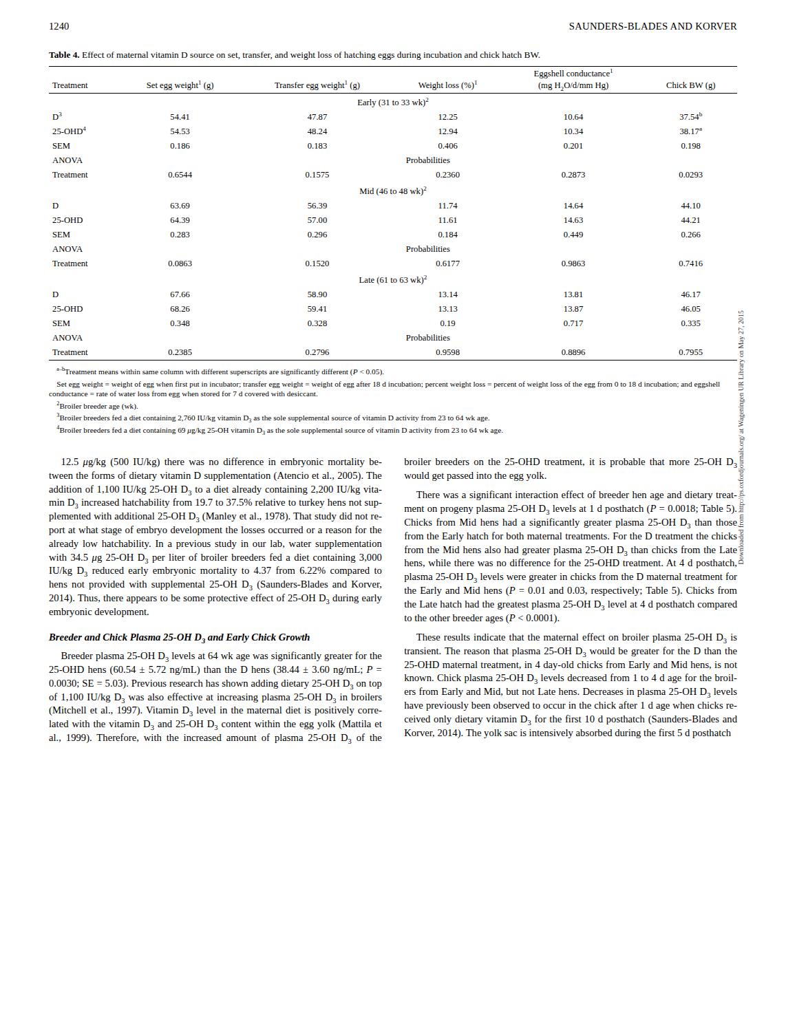1240 SAUNDERS-BLADES AND KORVER
Table 4. Effect of maternal vitamin D source on set, transfer, and weight loss of hatching eggs during incubation and chick hatch BW.
| Treatment | Set egg weight 1 (g) | Transfer egg weight 1 (g) | Weight loss (%) 1 | Eggshell conductance 1 (mg H 2 O/d/mm Hg) | Chick BW (g) |
| --- | --- | --- | --- | --- | --- |
| Early (31 to 33 wk) 2 |
| D 3 | 54.41 | 47.87 | 12.25 | 10.64 | 37.54 b |
| 25-OHD 4 | 54.53 | 48.24 | 12.94 | 10.34 | 38.17 a |
| SEM | 0.186 | 0.183 | 0.406 | 0.201 | 0.198 |
| ANOVA | Probabilities |
| Treatment | 0.6544 | 0.1575 | 0.2360 | 0.2873 | 0.0293 |
| Mid (46 to 48 wk) 2 |
| D | 63.69 | 56.39 | 11.74 | 14.64 | 44.10 |
| 25-OHD | 64.39 | 57.00 | 11.61 | 14.63 | 44.21 |
| SEM | 0.283 | 0.296 | 0.184 | 0.449 | 0.266 |
| ANOVA | Probabilities |
| Treatment | 0.0863 | 0.1520 | 0.6177 | 0.9863 | 0.7416 |
| Late (61 to 63 wk) 2 |
| D | 67.66 | 58.90 | 13.14 | 13.81 | 46.17 |
| 25-OHD | 68.26 | 59.41 | 13.13 | 13.87 | 46.05 |
| SEM | 0.348 | 0.328 | 0.19 | 0.717 | 0.335 |
| ANOVA | Probabilities |
| Treatment | 0.2385 | 0.2796 | 0.9598 | 0.8896 | 0.7955 |
a–bTreatment means within same column with different superscripts are significantly different (P < 0.05).
Set egg weight = weight of egg when first put in incubator; transfer egg weight = weight of egg after 18 d incubation; percent weight loss = percent of weight loss of the egg from 0 to 18 d incubation; and eggshell conductance = rate of water loss from egg when stored for 7 d covered with desiccant.
2Broiler breeder age (wk).
3Broiler breeders fed a diet containing 2,760 IU/kg vitamin D3 as the sole supplemental source of vitamin D activity from 23 to 64 wk age.
4Broiler breeders fed a diet containing 69 μg/kg 25-OH vitamin D3 as the sole supplemental source of vitamin D activity from 23 to 64 wk age.
12.5 μg/kg (500 IU/kg) there was no difference in embryonic mortality between the forms of dietary vitamin D supplementation (Atencio et al., 2005). The addition of 1,100 IU/kg 25-OH D3 to a diet already containing 2,200 IU/kg vitamin D3 increased hatchability from 19.7 to 37.5% relative to turkey hens not supplemented with additional 25-OH D3 (Manley et al., 1978). That study did not report at what stage of embryo development the losses occurred or a reason for the already low hatchability. In a previous study in our lab, water supplementation with 34.5 μg 25-OH D3 per liter of broiler breeders fed a diet containing 3,000 IU/kg D3 reduced early embryonic mortality to 4.37 from 6.22% compared to hens not provided with supplemental 25-OH D3 (Saunders-Blades and Korver, 2014). Thus, there appears to be some protective effect of 25-OH D3 during early embryonic development.
Breeder and Chick Plasma 25-OH D3 and Early Chick Growth
Breeder plasma 25-OH D3 levels at 64 wk age was significantly greater for the 25-OHD hens (60.54 ± 5.72 ng/mL) than the D hens (38.44 ± 3.60 ng/mL; P = 0.0030; SE = 5.03). Previous research has shown adding dietary 25-OH D3 on top of 1,100 IU/kg D3 was also effective at increasing plasma 25-OH D3 in broilers (Mitchell et al., 1997). Vitamin D3 level in the maternal diet is positively correlated with the vitamin D3 and 25-OH D3 content within the egg yolk (Mattila et al., 1999). Therefore, with the increased amount of plasma 25-OH D3 of the broiler breeders on the 25-OHD treatment, it is probable that more 25-OH D3 would get passed into the egg yolk.
There was a significant interaction effect of breeder hen age and dietary treatment on progeny plasma 25-OH D3 levels at 1 d posthatch (P = 0.0018; Table 5). Chicks from Mid hens had a significantly greater plasma 25-OH D3 than those from the Early hatch for both maternal treatments. For the D treatment the chicks from the Mid hens also had greater plasma 25-OH D3 than chicks from the Late hens, while there was no difference for the 25-OHD treatment. At 4 d posthatch, plasma 25-OH D3 levels were greater in chicks from the D maternal treatment for the Early and Mid hens (P = 0.01 and 0.03, respectively; Table 5). Chicks from the Late hatch had the greatest plasma 25-OH D3 level at 4 d posthatch compared to the other breeder ages (P < 0.0001).
These results indicate that the maternal effect on broiler plasma 25-OH D3 is transient. The reason that plasma 25-OH D3 would be greater for the D than the 25-OHD maternal treatment, in 4 day-old chicks from Early and Mid hens, is not known. Chick plasma 25-OH D3 levels decreased from 1 to 4 d age for the broilers from Early and Mid, but not Late hens. Decreases in plasma 25-OH D3 levels have previously been observed to occur in the chick after 1 d age when chicks received only dietary vitamin D3 for the first 10 d posthatch (Saunders-Blades and Korver, 2014). The yolk sac is intensively absorbed during the first 5 d posthatch
Downloaded from http://ps.oxfordjournals.org/ at Wageningen UR Library on May 27, 2015